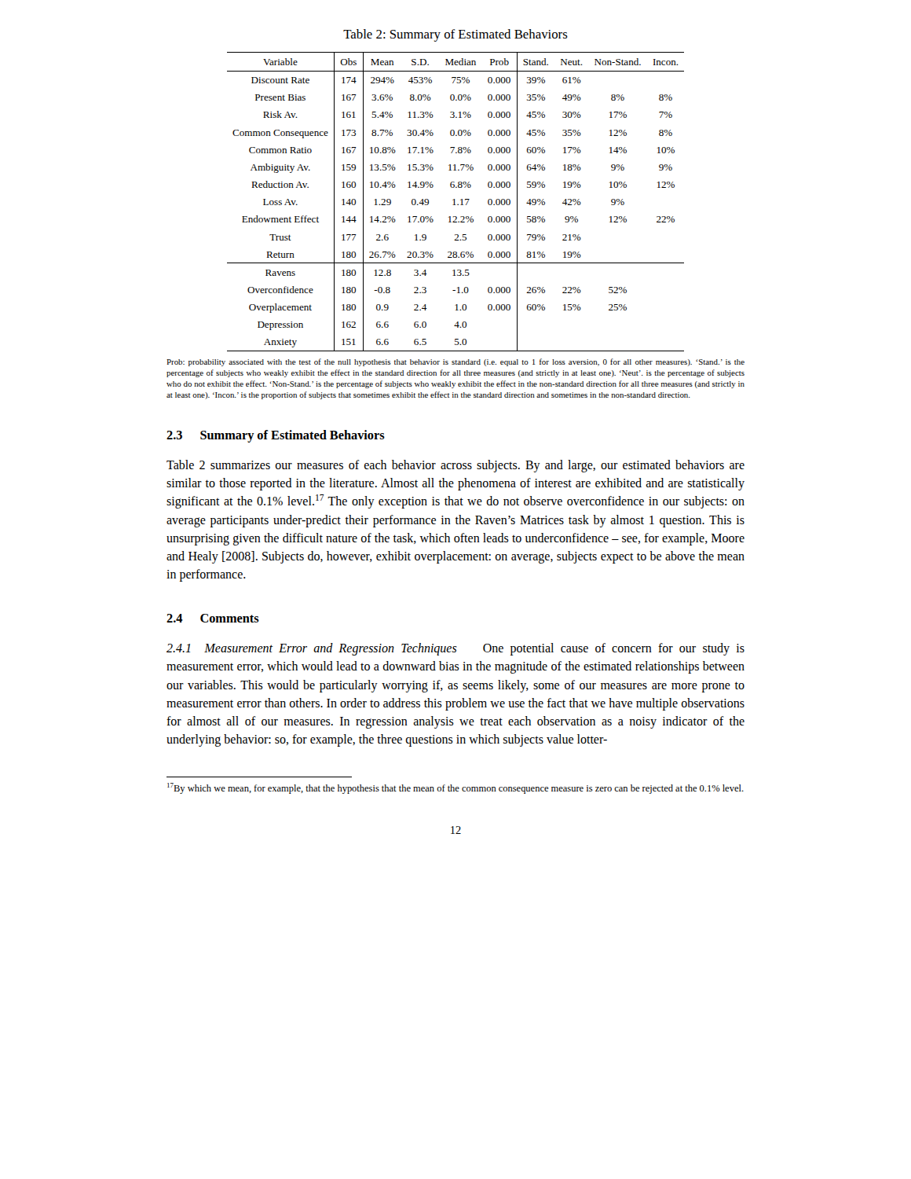Table 2: Summary of Estimated Behaviors
| Variable | Obs | Mean | S.D. | Median | Prob | Stand. | Neut. | Non-Stand. | Incon. |
| --- | --- | --- | --- | --- | --- | --- | --- | --- | --- |
| Discount Rate | 174 | 294% | 453% | 75% | 0.000 | 39% | 61% | | |
| Present Bias | 167 | 3.6% | 8.0% | 0.0% | 0.000 | 35% | 49% | 8% | 8% |
| Risk Av. | 161 | 5.4% | 11.3% | 3.1% | 0.000 | 45% | 30% | 17% | 7% |
| Common Consequence | 173 | 8.7% | 30.4% | 0.0% | 0.000 | 45% | 35% | 12% | 8% |
| Common Ratio | 167 | 10.8% | 17.1% | 7.8% | 0.000 | 60% | 17% | 14% | 10% |
| Ambiguity Av. | 159 | 13.5% | 15.3% | 11.7% | 0.000 | 64% | 18% | 9% | 9% |
| Reduction Av. | 160 | 10.4% | 14.9% | 6.8% | 0.000 | 59% | 19% | 10% | 12% |
| Loss Av. | 140 | 1.29 | 0.49 | 1.17 | 0.000 | 49% | 42% | 9% | |
| Endowment Effect | 144 | 14.2% | 17.0% | 12.2% | 0.000 | 58% | 9% | 12% | 22% |
| Trust | 177 | 2.6 | 1.9 | 2.5 | 0.000 | 79% | 21% | | |
| Return | 180 | 26.7% | 20.3% | 28.6% | 0.000 | 81% | 19% | | |
| Ravens | 180 | 12.8 | 3.4 | 13.5 | | | | | |
| Overconfidence | 180 | -0.8 | 2.3 | -1.0 | 0.000 | 26% | 22% | 52% | |
| Overplacement | 180 | 0.9 | 2.4 | 1.0 | 0.000 | 60% | 15% | 25% | |
| Depression | 162 | 6.6 | 6.0 | 4.0 | | | | | |
| Anxiety | 151 | 6.6 | 6.5 | 5.0 | | | | | |
Prob: probability associated with the test of the null hypothesis that behavior is standard (i.e. equal to 1 for loss aversion, 0 for all other measures). ‘Stand.’ is the percentage of subjects who weakly exhibit the effect in the standard direction for all three measures (and strictly in at least one). ‘Neut’. is the percentage of subjects who do not exhibit the effect. ‘Non-Stand.’ is the percentage of subjects who weakly exhibit the effect in the non-standard direction for all three measures (and strictly in at least one). ‘Incon.’ is the proportion of subjects that sometimes exhibit the effect in the standard direction and sometimes in the non-standard direction.
2.3 Summary of Estimated Behaviors
Table 2 summarizes our measures of each behavior across subjects. By and large, our estimated behaviors are similar to those reported in the literature. Almost all the phenomena of interest are exhibited and are statistically significant at the 0.1% level.17 The only exception is that we do not observe overconfidence in our subjects: on average participants under-predict their performance in the Raven’s Matrices task by almost 1 question. This is unsurprising given the difficult nature of the task, which often leads to underconfidence – see, for example, Moore and Healy [2008]. Subjects do, however, exhibit overplacement: on average, subjects expect to be above the mean in performance.
2.4 Comments
2.4.1 Measurement Error and Regression Techniques One potential cause of concern for our study is measurement error, which would lead to a downward bias in the magnitude of the estimated relationships between our variables. This would be particularly worrying if, as seems likely, some of our measures are more prone to measurement error than others. In order to address this problem we use the fact that we have multiple observations for almost all of our measures. In regression analysis we treat each observation as a noisy indicator of the underlying behavior: so, for example, the three questions in which subjects value lotter-
17By which we mean, for example, that the hypothesis that the mean of the common consequence measure is zero can be rejected at the 0.1% level.
12